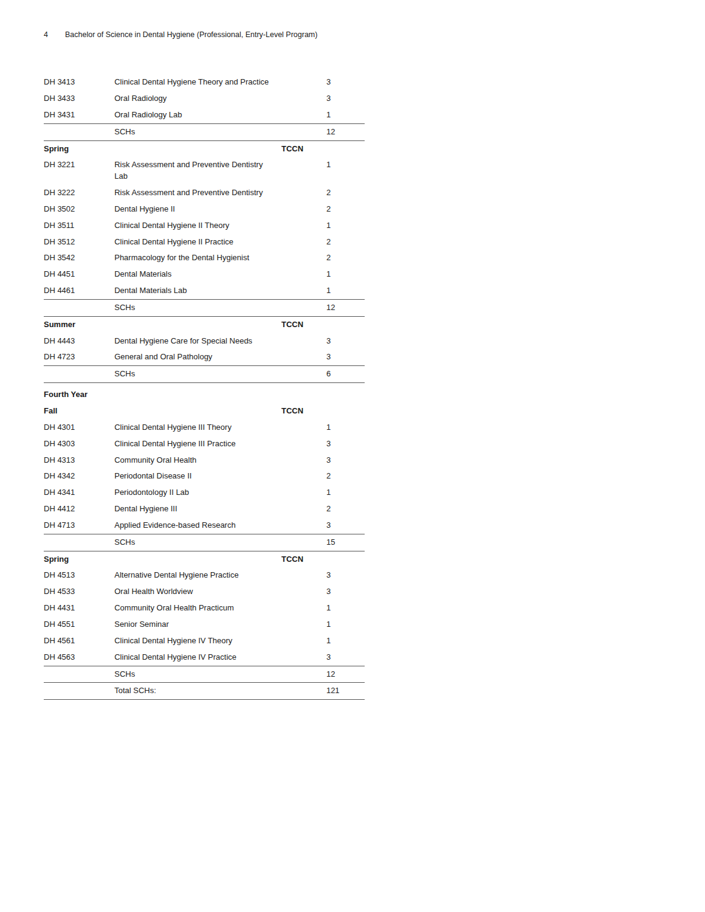4 Bachelor of Science in Dental Hygiene (Professional, Entry-Level Program)
| DH 3413 | Clinical Dental Hygiene Theory and Practice | | 3 |
| DH 3433 | Oral Radiology | | 3 |
| DH 3431 | Oral Radiology Lab | | 1 |
| | SCHs | | 12 |
| Spring | | TCCN | |
| DH 3221 | Risk Assessment and Preventive Dentistry Lab | | 1 |
| DH 3222 | Risk Assessment and Preventive Dentistry | | 2 |
| DH 3502 | Dental Hygiene II | | 2 |
| DH 3511 | Clinical Dental Hygiene II Theory | | 1 |
| DH 3512 | Clinical Dental Hygiene II Practice | | 2 |
| DH 3542 | Pharmacology for the Dental Hygienist | | 2 |
| DH 4451 | Dental Materials | | 1 |
| DH 4461 | Dental Materials Lab | | 1 |
| | SCHs | | 12 |
| Summer | | TCCN | |
| DH 4443 | Dental Hygiene Care for Special Needs | | 3 |
| DH 4723 | General and Oral Pathology | | 3 |
| | SCHs | | 6 |
| Fourth Year |
| Fall | | TCCN | |
| DH 4301 | Clinical Dental Hygiene III Theory | | 1 |
| DH 4303 | Clinical Dental Hygiene III Practice | | 3 |
| DH 4313 | Community Oral Health | | 3 |
| DH 4342 | Periodontal Disease II | | 2 |
| DH 4341 | Periodontology II Lab | | 1 |
| DH 4412 | Dental Hygiene III | | 2 |
| DH 4713 | Applied Evidence-based Research | | 3 |
| | SCHs | | 15 |
| Spring | | TCCN | |
| DH 4513 | Alternative Dental Hygiene Practice | | 3 |
| DH 4533 | Oral Health Worldview | | 3 |
| DH 4431 | Community Oral Health Practicum | | 1 |
| DH 4551 | Senior Seminar | | 1 |
| DH 4561 | Clinical Dental Hygiene IV Theory | | 1 |
| DH 4563 | Clinical Dental Hygiene IV Practice | | 3 |
| | SCHs | | 12 |
| | Total SCHs: | | 121 |